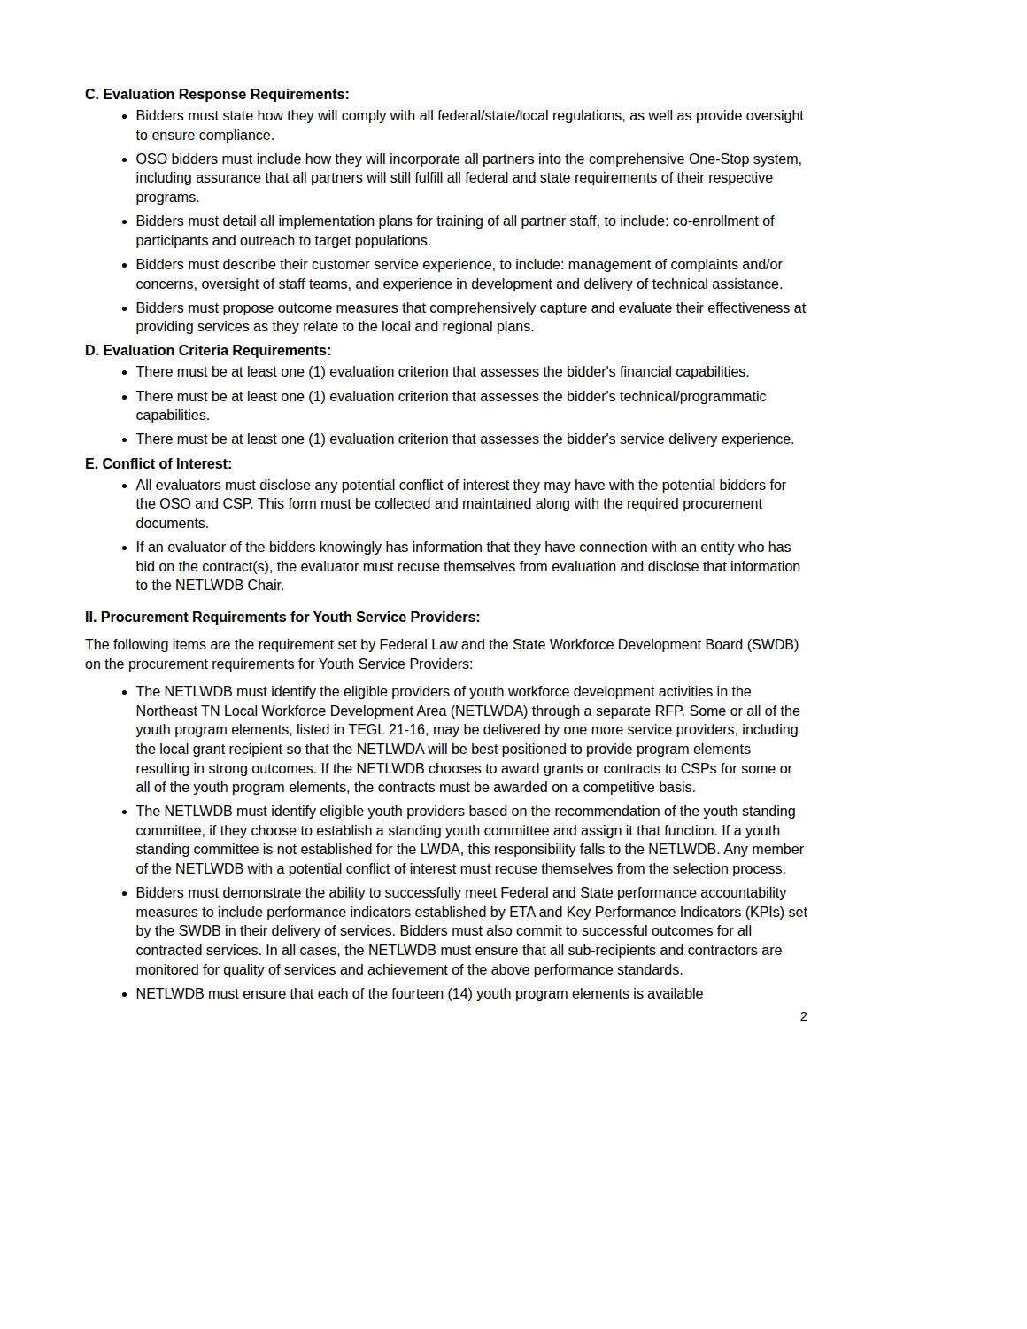C. Evaluation Response Requirements:
Bidders must state how they will comply with all federal/state/local regulations, as well as provide oversight to ensure compliance.
OSO bidders must include how they will incorporate all partners into the comprehensive One-Stop system, including assurance that all partners will still fulfill all federal and state requirements of their respective programs.
Bidders must detail all implementation plans for training of all partner staff, to include: co-enrollment of participants and outreach to target populations.
Bidders must describe their customer service experience, to include: management of complaints and/or concerns, oversight of staff teams, and experience in development and delivery of technical assistance.
Bidders must propose outcome measures that comprehensively capture and evaluate their effectiveness at providing services as they relate to the local and regional plans.
D. Evaluation Criteria Requirements:
There must be at least one (1) evaluation criterion that assesses the bidder's financial capabilities.
There must be at least one (1) evaluation criterion that assesses the bidder's technical/programmatic capabilities.
There must be at least one (1) evaluation criterion that assesses the bidder's service delivery experience.
E. Conflict of Interest:
All evaluators must disclose any potential conflict of interest they may have with the potential bidders for the OSO and CSP. This form must be collected and maintained along with the required procurement documents.
If an evaluator of the bidders knowingly has information that they have connection with an entity who has bid on the contract(s), the evaluator must recuse themselves from evaluation and disclose that information to the NETLWDB Chair.
II. Procurement Requirements for Youth Service Providers:
The following items are the requirement set by Federal Law and the State Workforce Development Board (SWDB) on the procurement requirements for Youth Service Providers:
The NETLWDB must identify the eligible providers of youth workforce development activities in the Northeast TN Local Workforce Development Area (NETLWDA) through a separate RFP. Some or all of the youth program elements, listed in TEGL 21-16, may be delivered by one more service providers, including the local grant recipient so that the NETLWDA will be best positioned to provide program elements resulting in strong outcomes. If the NETLWDB chooses to award grants or contracts to CSPs for some or all of the youth program elements, the contracts must be awarded on a competitive basis.
The NETLWDB must identify eligible youth providers based on the recommendation of the youth standing committee, if they choose to establish a standing youth committee and assign it that function. If a youth standing committee is not established for the LWDA, this responsibility falls to the NETLWDB. Any member of the NETLWDB with a potential conflict of interest must recuse themselves from the selection process.
Bidders must demonstrate the ability to successfully meet Federal and State performance accountability measures to include performance indicators established by ETA and Key Performance Indicators (KPIs) set by the SWDB in their delivery of services. Bidders must also commit to successful outcomes for all contracted services. In all cases, the NETLWDB must ensure that all sub-recipients and contractors are monitored for quality of services and achievement of the above performance standards.
NETLWDB must ensure that each of the fourteen (14) youth program elements is available
2